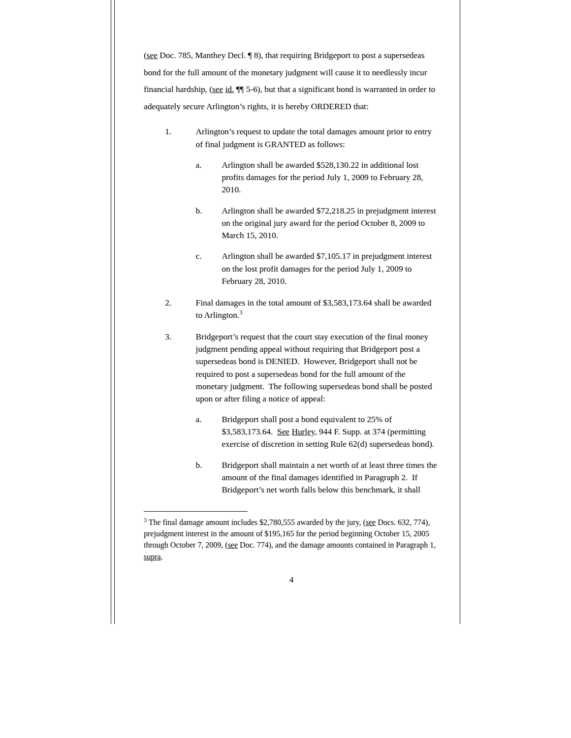(see Doc. 785, Manthey Decl. ¶ 8), that requiring Bridgeport to post a supersedeas bond for the full amount of the monetary judgment will cause it to needlessly incur financial hardship, (see id. ¶¶ 5-6), but that a significant bond is warranted in order to adequately secure Arlington’s rights, it is hereby ORDERED that:
Arlington’s request to update the total damages amount prior to entry of final judgment is GRANTED as follows:
Arlington shall be awarded $528,130.22 in additional lost profits damages for the period July 1, 2009 to February 28, 2010.
Arlington shall be awarded $72,218.25 in prejudgment interest on the original jury award for the period October 8, 2009 to March 15, 2010.
Arlington shall be awarded $7,105.17 in prejudgment interest on the lost profit damages for the period July 1, 2009 to February 28, 2010.
Final damages in the total amount of $3,583,173.64 shall be awarded to Arlington.3
Bridgeport’s request that the court stay execution of the final money judgment pending appeal without requiring that Bridgeport post a supersedeas bond is DENIED. However, Bridgeport shall not be required to post a supersedeas bond for the full amount of the monetary judgment. The following supersedeas bond shall be posted upon or after filing a notice of appeal:
Bridgeport shall post a bond equivalent to 25% of $3,583,173.64. See Hurley, 944 F. Supp. at 374 (permitting exercise of discretion in setting Rule 62(d) supersedeas bond).
Bridgeport shall maintain a net worth of at least three times the amount of the final damages identified in Paragraph 2. If Bridgeport’s net worth falls below this benchmark, it shall
3 The final damage amount includes $2,780,555 awarded by the jury, (see Docs. 632, 774), prejudgment interest in the amount of $195,165 for the period beginning October 15, 2005 through October 7, 2009, (see Doc. 774), and the damage amounts contained in Paragraph 1, supra.
4